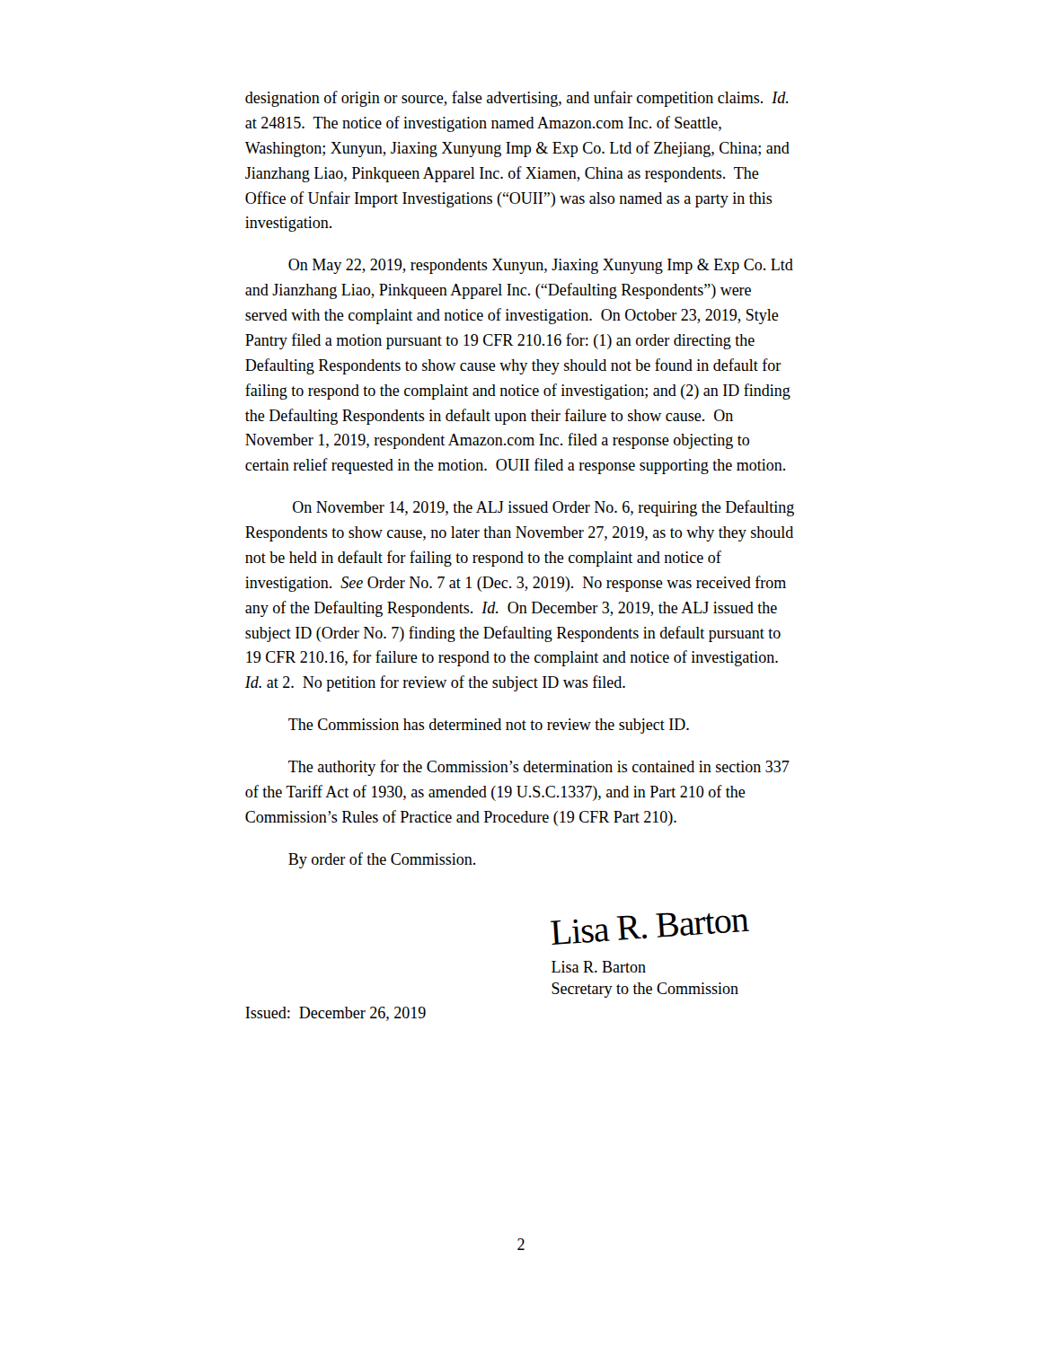designation of origin or source, false advertising, and unfair competition claims. Id. at 24815. The notice of investigation named Amazon.com Inc. of Seattle, Washington; Xunyun, Jiaxing Xunyung Imp & Exp Co. Ltd of Zhejiang, China; and Jianzhang Liao, Pinkqueen Apparel Inc. of Xiamen, China as respondents. The Office of Unfair Import Investigations (“OUII”) was also named as a party in this investigation.
On May 22, 2019, respondents Xunyun, Jiaxing Xunyung Imp & Exp Co. Ltd and Jianzhang Liao, Pinkqueen Apparel Inc. (“Defaulting Respondents”) were served with the complaint and notice of investigation. On October 23, 2019, Style Pantry filed a motion pursuant to 19 CFR 210.16 for: (1) an order directing the Defaulting Respondents to show cause why they should not be found in default for failing to respond to the complaint and notice of investigation; and (2) an ID finding the Defaulting Respondents in default upon their failure to show cause. On November 1, 2019, respondent Amazon.com Inc. filed a response objecting to certain relief requested in the motion. OUII filed a response supporting the motion.
On November 14, 2019, the ALJ issued Order No. 6, requiring the Defaulting Respondents to show cause, no later than November 27, 2019, as to why they should not be held in default for failing to respond to the complaint and notice of investigation. See Order No. 7 at 1 (Dec. 3, 2019). No response was received from any of the Defaulting Respondents. Id. On December 3, 2019, the ALJ issued the subject ID (Order No. 7) finding the Defaulting Respondents in default pursuant to 19 CFR 210.16, for failure to respond to the complaint and notice of investigation. Id. at 2. No petition for review of the subject ID was filed.
The Commission has determined not to review the subject ID.
The authority for the Commission’s determination is contained in section 337 of the Tariff Act of 1930, as amended (19 U.S.C.1337), and in Part 210 of the Commission’s Rules of Practice and Procedure (19 CFR Part 210).
By order of the Commission.
Lisa R. Barton
Lisa R. Barton
Secretary to the Commission
Issued: December 26, 2019
2